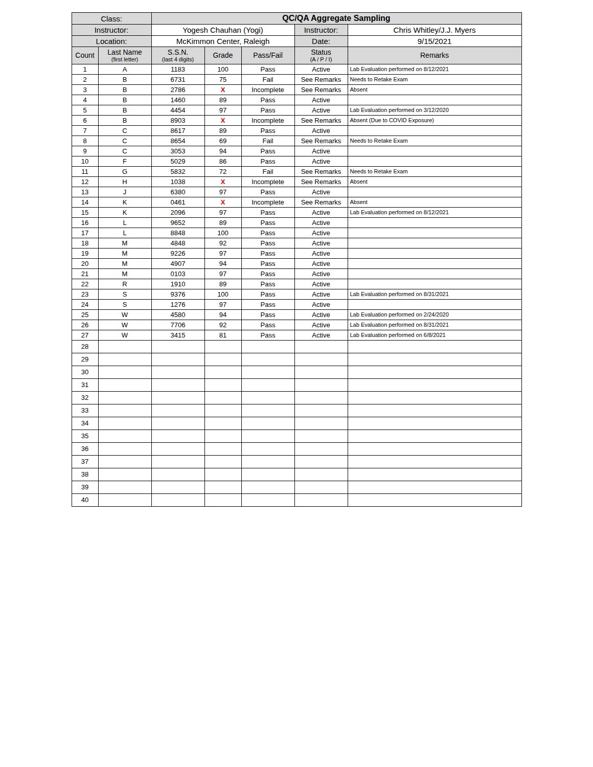| Class: | QC/QA Aggregate Sampling |
| Instructor: | Yogesh Chauhan (Yogi) | Instructor: | Chris Whitley/J.J. Myers |
| Location: | McKimmon Center, Raleigh | Date: | 9/15/2021 |
| Count | Last Name (first letter) | S.S.N. (last 4 digits) | Grade | Pass/Fail | Status (A / P / I) | Remarks |
| 1 | A | 1183 | 100 | Pass | Active | Lab Evaluation performed on 8/12/2021 |
| 2 | B | 6731 | 75 | Fail | See Remarks | Needs to Retake Exam |
| 3 | B | 2786 | X | Incomplete | See Remarks | Absent |
| 4 | B | 1460 | 89 | Pass | Active | |
| 5 | B | 4454 | 97 | Pass | Active | Lab Evaluation performed on 3/12/2020 |
| 6 | B | 8903 | X | Incomplete | See Remarks | Absent (Due to COVID Exposure) |
| 7 | C | 8617 | 89 | Pass | Active | |
| 8 | C | 8654 | 69 | Fail | See Remarks | Needs to Retake Exam |
| 9 | C | 3053 | 94 | Pass | Active | |
| 10 | F | 5029 | 86 | Pass | Active | |
| 11 | G | 5832 | 72 | Fail | See Remarks | Needs to Retake Exam |
| 12 | H | 1038 | X | Incomplete | See Remarks | Absent |
| 13 | J | 6380 | 97 | Pass | Active | |
| 14 | K | 0461 | X | Incomplete | See Remarks | Absent |
| 15 | K | 2096 | 97 | Pass | Active | Lab Evaluation performed on 8/12/2021 |
| 16 | L | 9652 | 89 | Pass | Active | |
| 17 | L | 8848 | 100 | Pass | Active | |
| 18 | M | 4848 | 92 | Pass | Active | |
| 19 | M | 9226 | 97 | Pass | Active | |
| 20 | M | 4907 | 94 | Pass | Active | |
| 21 | M | 0103 | 97 | Pass | Active | |
| 22 | R | 1910 | 89 | Pass | Active | |
| 23 | S | 9376 | 100 | Pass | Active | Lab Evaluation performed on 8/31/2021 |
| 24 | S | 1276 | 97 | Pass | Active | |
| 25 | W | 4580 | 94 | Pass | Active | Lab Evaluation performed on 2/24/2020 |
| 26 | W | 7706 | 92 | Pass | Active | Lab Evaluation performed on 8/31/2021 |
| 27 | W | 3415 | 81 | Pass | Active | Lab Evaluation performed on 6/8/2021 |
| 28 | | | | | | |
| 29 | | | | | | |
| 30 | | | | | | |
| 31 | | | | | | |
| 32 | | | | | | |
| 33 | | | | | | |
| 34 | | | | | | |
| 35 | | | | | | |
| 36 | | | | | | |
| 37 | | | | | | |
| 38 | | | | | | |
| 39 | | | | | | |
| 40 | | | | | | |